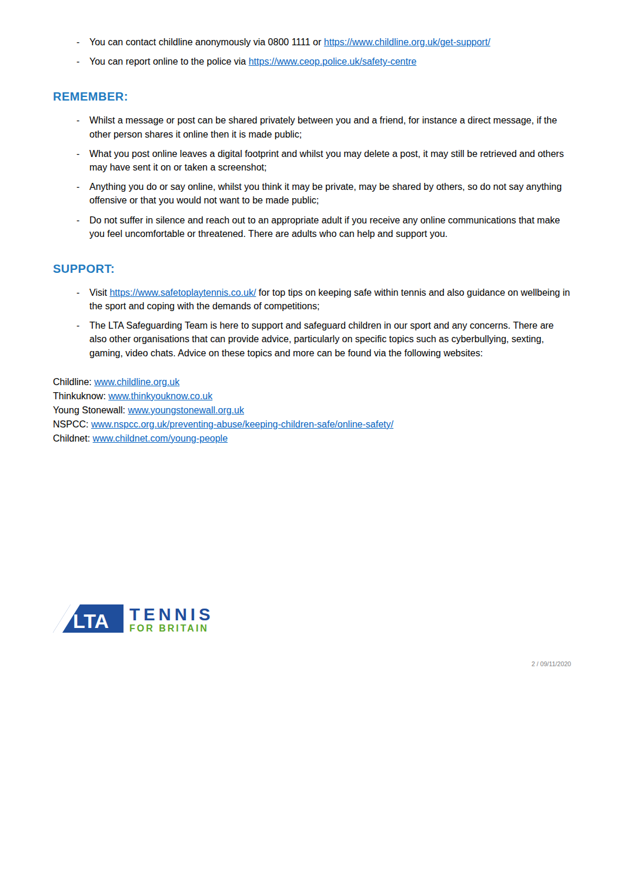You can contact childline anonymously via 0800 1111 or https://www.childline.org.uk/get-support/
You can report online to the police via https://www.ceop.police.uk/safety-centre
REMEMBER:
Whilst a message or post can be shared privately between you and a friend, for instance a direct message, if the other person shares it online then it is made public;
What you post online leaves a digital footprint and whilst you may delete a post, it may still be retrieved and others may have sent it on or taken a screenshot;
Anything you do or say online, whilst you think it may be private, may be shared by others, so do not say anything offensive or that you would not want to be made public;
Do not suffer in silence and reach out to an appropriate adult if you receive any online communications that make you feel uncomfortable or threatened. There are adults who can help and support you.
SUPPORT:
Visit https://www.safetoplaytennis.co.uk/ for top tips on keeping safe within tennis and also guidance on wellbeing in the sport and coping with the demands of competitions;
The LTA Safeguarding Team is here to support and safeguard children in our sport and any concerns. There are also other organisations that can provide advice, particularly on specific topics such as cyberbullying, sexting, gaming, video chats. Advice on these topics and more can be found via the following websites:
Childline: www.childline.org.uk
Thinkuknow: www.thinkyouknow.co.uk
Young Stonewall: www.youngstonewall.org.uk
NSPCC: www.nspcc.org.uk/preventing-abuse/keeping-children-safe/online-safety/
Childnet: www.childnet.com/young-people
LTA
TENNIS
FOR BRITAIN
2 / 09/11/2020